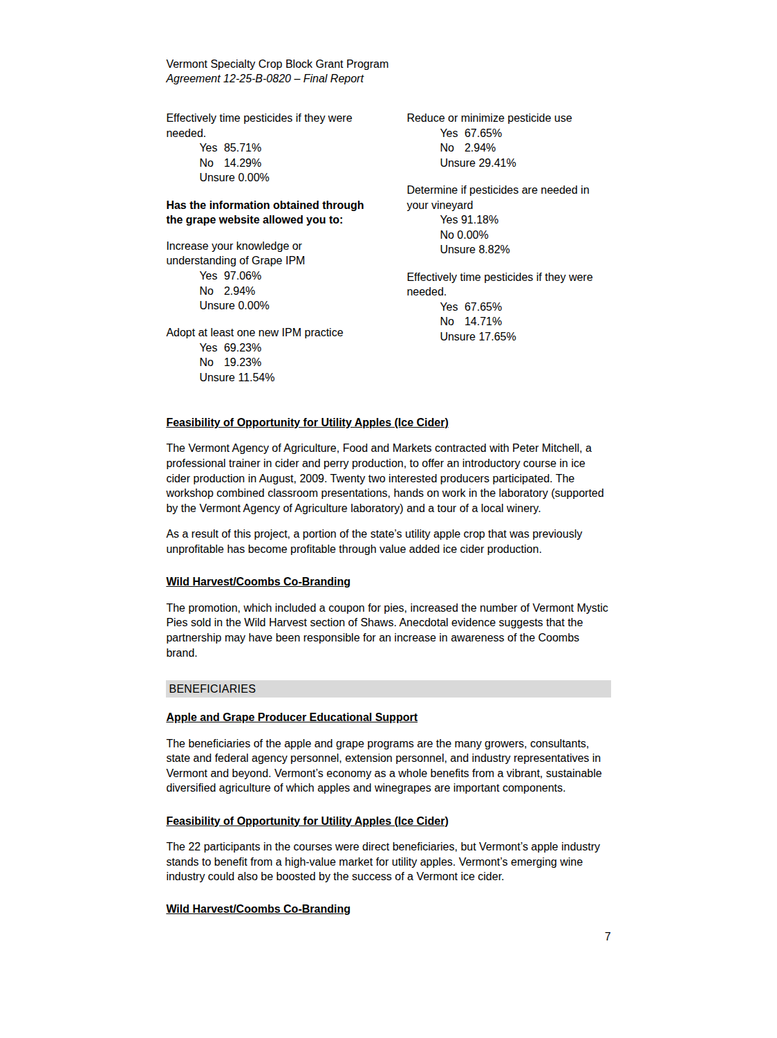Vermont Specialty Crop Block Grant Program Agreement 12-25-B-0820 – Final Report
Effectively time pesticides if they were needed.
Yes 85.71%
No 14.29%
Unsure 0.00%
Has the information obtained through the grape website allowed you to:
Increase your knowledge or understanding of Grape IPM
Yes 97.06%
No 2.94%
Unsure 0.00%
Adopt at least one new IPM practice
Yes 69.23%
No 19.23%
Unsure 11.54%
Reduce or minimize pesticide use
Yes 67.65%
No 2.94%
Unsure 29.41%
Determine if pesticides are needed in your vineyard
Yes 91.18%
No 0.00%
Unsure 8.82%
Effectively time pesticides if they were needed.
Yes 67.65%
No 14.71%
Unsure 17.65%
Feasibility of Opportunity for Utility Apples (Ice Cider)
The Vermont Agency of Agriculture, Food and Markets contracted with Peter Mitchell, a professional trainer in cider and perry production, to offer an introductory course in ice cider production in August, 2009. Twenty two interested producers participated. The workshop combined classroom presentations, hands on work in the laboratory (supported by the Vermont Agency of Agriculture laboratory) and a tour of a local winery.
As a result of this project, a portion of the state’s utility apple crop that was previously unprofitable has become profitable through value added ice cider production.
Wild Harvest/Coombs Co-Branding
The promotion, which included a coupon for pies, increased the number of Vermont Mystic Pies sold in the Wild Harvest section of Shaws. Anecdotal evidence suggests that the partnership may have been responsible for an increase in awareness of the Coombs brand.
BENEFICIARIES
Apple and Grape Producer Educational Support
The beneficiaries of the apple and grape programs are the many growers, consultants, state and federal agency personnel, extension personnel, and industry representatives in Vermont and beyond. Vermont’s economy as a whole benefits from a vibrant, sustainable diversified agriculture of which apples and winegrapes are important components.
Feasibility of Opportunity for Utility Apples (Ice Cider)
The 22 participants in the courses were direct beneficiaries, but Vermont’s apple industry stands to benefit from a high-value market for utility apples. Vermont’s emerging wine industry could also be boosted by the success of a Vermont ice cider.
Wild Harvest/Coombs Co-Branding
7